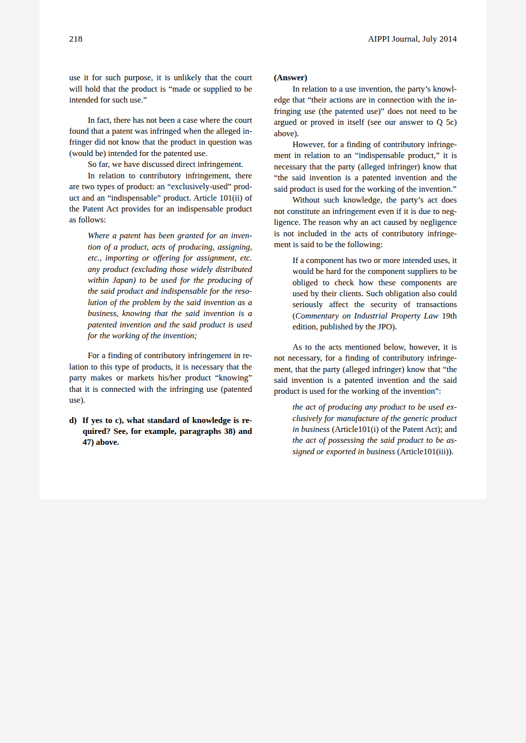218 AIPPI Journal, July 2014
use it for such purpose, it is unlikely that the court will hold that the product is “made or supplied to be intended for such use.”
In fact, there has not been a case where the court found that a patent was infringed when the alleged infringer did not know that the product in question was (would be) intended for the patented use.
So far, we have discussed direct infringement.
In relation to contributory infringement, there are two types of product: an “exclusively-used” product and an “indispensable” product. Article 101(ii) of the Patent Act provides for an indispensable product as follows:
Where a patent has been granted for an invention of a product, acts of producing, assigning, etc., importing or offering for assignment, etc. any product (excluding those widely distributed within Japan) to be used for the producing of the said product and indispensable for the resolution of the problem by the said invention as a business, knowing that the said invention is a patented invention and the said product is used for the working of the invention;
For a finding of contributory infringement in relation to this type of products, it is necessary that the party makes or markets his/her product “knowing” that it is connected with the infringing use (patented use).
d) If yes to c), what standard of knowledge is required? See, for example, paragraphs 38) and 47) above.
(Answer)
In relation to a use invention, the party’s knowledge that “their actions are in connection with the infringing use (the patented use)” does not need to be argued or proved in itself (see our answer to Q 5c) above).
However, for a finding of contributory infringement in relation to an “indispensable product,” it is necessary that the party (alleged infringer) know that “the said invention is a patented invention and the said product is used for the working of the invention.”
Without such knowledge, the party’s act does not constitute an infringement even if it is due to negligence. The reason why an act caused by negligence is not included in the acts of contributory infringement is said to be the following:
If a component has two or more intended uses, it would be hard for the component suppliers to be obliged to check how these components are used by their clients. Such obligation also could seriously affect the security of transactions (Commentary on Industrial Property Law 19th edition, published by the JPO).
As to the acts mentioned below, however, it is not necessary, for a finding of contributory infringement, that the party (alleged infringer) know that “the said invention is a patented invention and the said product is used for the working of the invention”:
the act of producing any product to be used exclusively for manufacture of the generic product in business (Article101(i) of the Patent Act); and the act of possessing the said product to be assigned or exported in business (Article101(iii)).